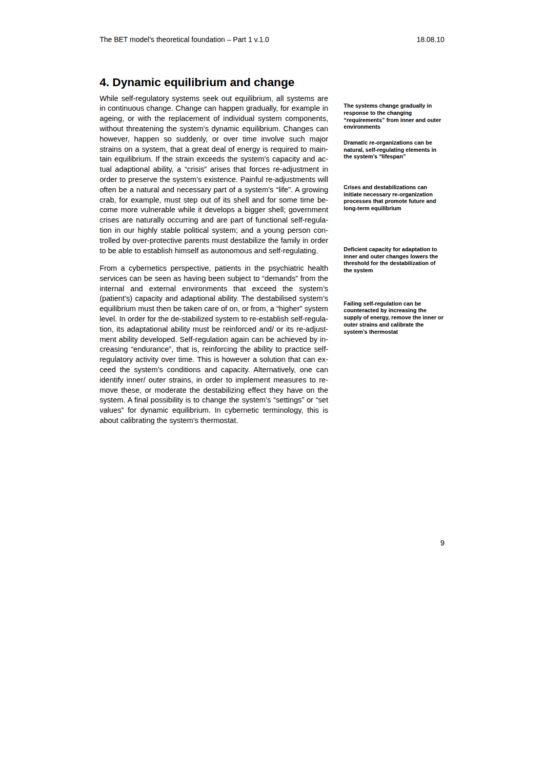The BET model’s theoretical foundation – Part 1 v.1.0 18.08.10
4. Dynamic equilibrium and change
While self-regulatory systems seek out equilibrium, all systems are in continuous change. Change can happen gradually, for example in ageing, or with the replacement of individual system components, without threatening the system’s dynamic equilibrium. Changes can however, happen so suddenly, or over time involve such major strains on a system, that a great deal of energy is required to maintain equilibrium. If the strain exceeds the system’s capacity and actual adaptional ability, a “crisis” arises that forces re-adjustment in order to preserve the system’s existence. Painful re-adjustments will often be a natural and necessary part of a system’s “life”. A growing crab, for example, must step out of its shell and for some time become more vulnerable while it develops a bigger shell; government crises are naturally occurring and are part of functional self-regulation in our highly stable political system; and a young person controlled by over-protective parents must destabilize the family in order to be able to establish himself as autonomous and self-regulating.
From a cybernetics perspective, patients in the psychiatric health services can be seen as having been subject to “demands” from the internal and external environments that exceed the system’s (patient’s) capacity and adaptional ability. The destabilised system’s equilibrium must then be taken care of on, or from, a “higher” system level. In order for the de-stabilized system to re-establish self-regulation, its adaptational ability must be reinforced and/ or its re-adjustment ability developed. Self-regulation again can be achieved by increasing “endurance”, that is, reinforcing the ability to practice self-regulatory activity over time. This is however a solution that can exceed the system’s conditions and capacity. Alternatively, one can identify inner/ outer strains, in order to implement measures to remove these, or moderate the destabilizing effect they have on the system. A final possibility is to change the system’s “settings” or “set values” for dynamic equilibrium. In cybernetic terminology, this is about calibrating the system’s thermostat.
The systems change gradually in response to the changing “requirements” from inner and outer environments
Dramatic re-organizations can be natural, self-regulating elements in the system’s “lifespan”
Crises and destabilizations can initiate necessary re-organization processes that promote future and long-term equilibrium
Deficient capacity for adaptation to inner and outer changes lowers the threshold for the destabilization of the system
Failing self-regulation can be counteracted by increasing the supply of energy, remove the inner or outer strains and calibrate the system’s thermostat
9